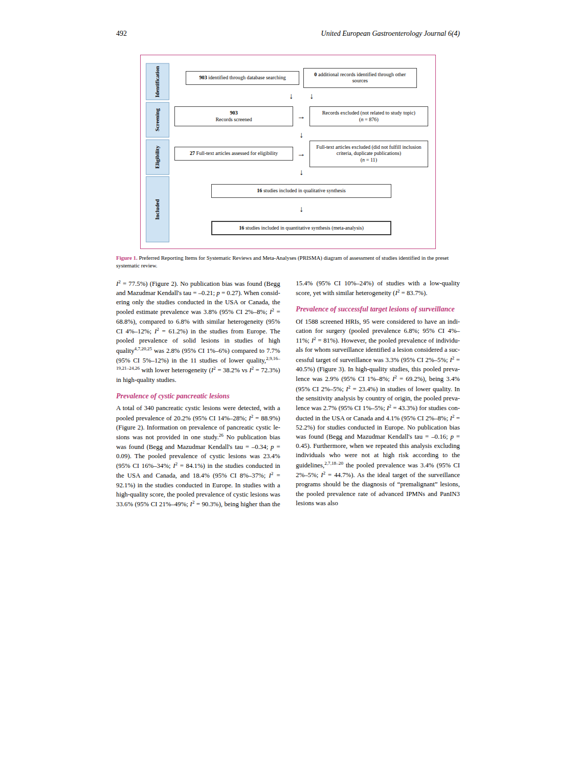492
United European Gastroenterology Journal 6(4)
Identification
903 identified through database searching
0 additional records identified through other sources
↓ ↓
Screening
903
Records screened
→
Records excluded (not related to study topic)
(n = 876)
↓
Eligibility
27 Full-text articles assessed for eligibility
→
Full-text articles excluded (did not fulfill inclusion criteria, duplicate publications)
(n = 11)
↓
Included
16 studies included in qualitative synthesis
↓
16 studies included in quantitative synthesis (meta-analysis)
Figure 1. Preferred Reporting Items for Systematic Reviews and Meta-Analyses (PRISMA) diagram of assessment of studies identified in the preset systematic review.
I2 = 77.5%) (Figure 2). No publication bias was found (Begg and Mazudmar Kendall's tau = –0.21; p = 0.27). When considering only the studies conducted in the USA or Canada, the pooled estimate prevalence was 3.8% (95% CI 2%–8%; I2 = 68.8%), compared to 6.8% with similar heterogeneity (95% CI 4%–12%; I2 = 61.2%) in the studies from Europe. The pooled prevalence of solid lesions in studies of high quality4,7,20,25 was 2.8% (95% CI 1%–6%) compared to 7.7% (95% CI 5%–12%) in the 11 studies of lower quality,2,9,16–19,21–24,26 with lower heterogeneity (I2 = 38.2% vs I2 = 72.3%) in high-quality studies.
Prevalence of cystic pancreatic lesions
A total of 340 pancreatic cystic lesions were detected, with a pooled prevalence of 20.2% (95% CI 14%–28%; I2 = 88.9%) (Figure 2). Information on prevalence of pancreatic cystic lesions was not provided in one study.26 No publication bias was found (Begg and Mazudmar Kendall's tau = –0.34; p = 0.09). The pooled prevalence of cystic lesions was 23.4% (95% CI 16%–34%; I2 = 84.1%) in the studies conducted in the USA and Canada, and 18.4% (95% CI 8%–37%; I2 = 92.1%) in the studies conducted in Europe. In studies with a high-quality score, the pooled prevalence of cystic lesions was 33.6% (95% CI 21%–49%; I2 = 90.3%), being higher than the 15.4% (95% CI 10%–24%) of studies with a low-quality score, yet with similar heterogeneity (I2 = 83.7%).
Prevalence of successful target lesions of surveillance
Of 1588 screened HRIs, 95 were considered to have an indication for surgery (pooled prevalence 6.8%; 95% CI 4%–11%; I2 = 81%). However, the pooled prevalence of individuals for whom surveillance identified a lesion considered a successful target of surveillance was 3.3% (95% CI 2%–5%; I2 = 40.5%) (Figure 3). In high-quality studies, this pooled prevalence was 2.9% (95% CI 1%–8%; I2 = 69.2%), being 3.4% (95% CI 2%–5%; I2 = 23.4%) in studies of lower quality. In the sensitivity analysis by country of origin, the pooled prevalence was 2.7% (95% CI 1%–5%; I2 = 43.3%) for studies conducted in the USA or Canada and 4.1% (95% CI 2%–8%; I2 = 52.2%) for studies conducted in Europe. No publication bias was found (Begg and Mazudmar Kendall's tau = –0.16; p = 0.45). Furthermore, when we repeated this analysis excluding individuals who were not at high risk according to the guidelines,2,7,18–20 the pooled prevalence was 3.4% (95% CI 2%–5%; I2 = 44.7%). As the ideal target of the surveillance programs should be the diagnosis of “premalignant” lesions, the pooled prevalence rate of advanced IPMNs and PanIN3 lesions was also